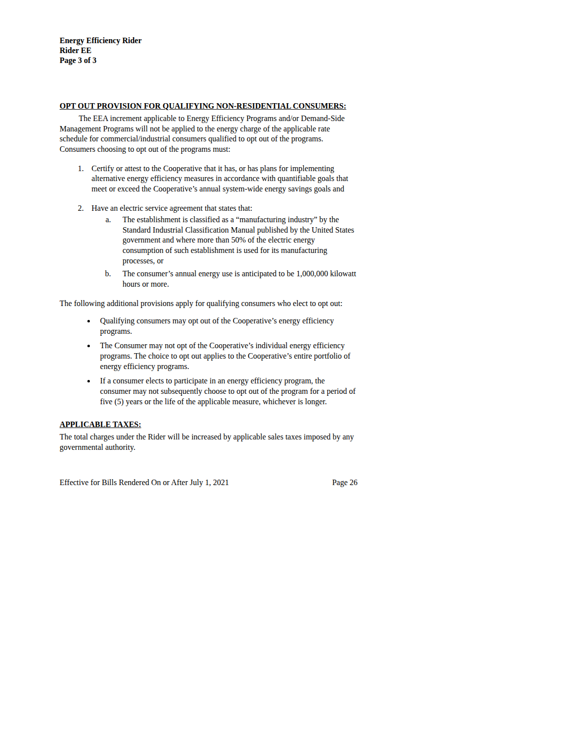Energy Efficiency Rider
Rider EE
Page 3 of 3
OPT OUT PROVISION FOR QUALIFYING NON-RESIDENTIAL CONSUMERS:
The EEA increment applicable to Energy Efficiency Programs and/or Demand-Side Management Programs will not be applied to the energy charge of the applicable rate schedule for commercial/industrial consumers qualified to opt out of the programs. Consumers choosing to opt out of the programs must:
Certify or attest to the Cooperative that it has, or has plans for implementing alternative energy efficiency measures in accordance with quantifiable goals that meet or exceed the Cooperative’s annual system-wide energy savings goals and
Have an electric service agreement that states that:
The establishment is classified as a “manufacturing industry” by the Standard Industrial Classification Manual published by the United States government and where more than 50% of the electric energy consumption of such establishment is used for its manufacturing processes, or
The consumer’s annual energy use is anticipated to be 1,000,000 kilowatt hours or more.
The following additional provisions apply for qualifying consumers who elect to opt out:
Qualifying consumers may opt out of the Cooperative’s energy efficiency programs.
The Consumer may not opt of the Cooperative’s individual energy efficiency programs. The choice to opt out applies to the Cooperative’s entire portfolio of energy efficiency programs.
If a consumer elects to participate in an energy efficiency program, the consumer may not subsequently choose to opt out of the program for a period of five (5) years or the life of the applicable measure, whichever is longer.
APPLICABLE TAXES:
The total charges under the Rider will be increased by applicable sales taxes imposed by any governmental authority.
Effective for Bills Rendered On or After July 1, 2021 Page 26